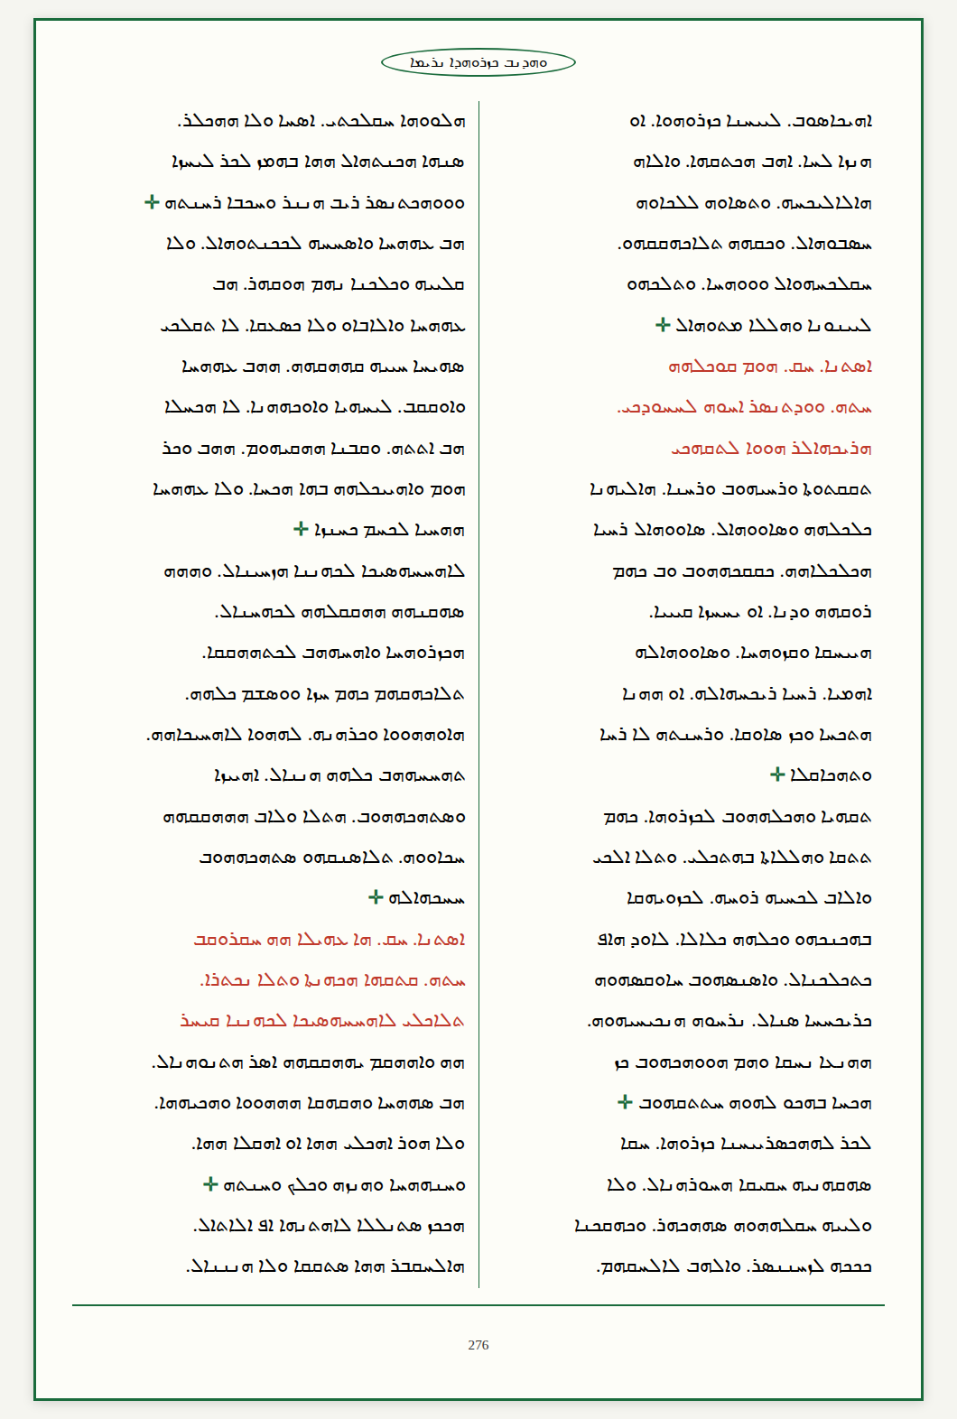ܘܗܕܢܒ ܟܙܪܘܗܕܐ ܢܪܝܡܐ
ܐܗܝܟܐܣܘܒ. ܠܝܝܚܢܐ ܟܙܪܘܗܘܐ. ܐܘ
ܗܢܙܐ ܠܚܐ. ܐܗܒ ܗܟܬܩܗܐ. ܘܐܠܐܗ
ܗܐܠܐܠܝܟܚܗ. ܘܬܣܐܘܗ ܠܠܟܐܘܗ
ܚܣܒܘܗܐܠ. ܘܟܩܗܗ ܬܠܐܟܗܩܩܗܘ.
ܚܩܠܟܚܗܘܐܠ ܘܘܘܗܚܐ. ܘܬܠܟܗܘ
ܠܝܝܢܘܢܐ ܘܗܠܠܐ ܡܬܘܗܐܠ ✛
ܐܣܬܢܐ. ܚܩ. ܗܘܡ ܩܘܟܠܗܗ
ܚܬܗ. ܘܘܕܬܢܣܪ ܐܚܘܗ ܠܚܚܘܕܟܝ.
ܗܪܝܟܗܐܠܪ ܗܘܘܐ ܠܬܩܗܟܝ
ܬܩܩܬܘܬܐ ܘܪܚܝܗܘܒ ܘܪܚܢܐ. ܗܐܠܝܗܢܐ
ܟܠܟܠܗܗ ܘܣܐܘܘܗܐܠ. ܣܐܘܘܗܐܠ ܪܚܝܐ
ܗܟܠܟܠܐܗܗ. ܟܩܩܟܗܗܘܒ ܘܒ ܟܗܡ
ܪܘܩܗܗ ܘܕܢܐ. ܐܘ ܝܚܚܙܐ ܩܝܝܝܐ.
ܗܝܝܚܩܐ ܘܩܙܘܗܚܐ. ܘܣܐܘܘܗܐܠܗ
ܐܗܡܝܐ. ܪܚܝܐ ܪܝܟܚܗܐܠܗ. ܐܘ ܗܗܢܐ
ܗܬܟܚܐ ܘܟܙ ܣܐܘܩܐ. ܘܪܚܢܬܗ ܠܐ ܪܚܐ
ܘܬܗܟܐܩܠܐ ✛
ܬܩܗܝܐ ܘܗܟܠܗܗܘܒ ܠܟܙܪܘܗܐ. ܟܗܡ
ܬܬܩܐ ܘܗܠܠܐܬܐ ܒܗܬܟܠܝ. ܘܬܠܐ ܐܠܟܝ
ܘܐܠܐܒ ܠܟܚܝܗ ܪܘܚܗ. ܠܟܙܘܝܗܩܐ
ܒܗܟܢܟܗܘ ܘܟܠܗܗ ܟܠܐܠܐ. ܠܐܘܕ ܗܐܦ
ܟܬܟܠܟܢܐܠ. ܘܐܣܢܣܗܘܒ ܚܐܘܩܣܗܘܗ
ܟܪܝܟܚܚܐ ܣܢܐܠ. ܢܪܚܘܗ ܗܢܟܝܚܝܗܘܗ.
ܗܗܢܥܐ ܢܚܩܐ ܘܗܡ ܗܘܘܗܟܗܘܒ ܟܙ
ܗܟܚܐ ܒܗܟܘ ܠܗܘܗ ܚܬܬܩܗܘܒ ✛
ܠܟܪ ܠܗܗܟܣܪܝܝܚܢܐ ܟܙܪܘܗܐ. ܚܩܐ
ܣܗܩܗܢܝܗ ܚܩܝܩܐ ܗܚܘܪܗܢܐܠ. ܘܠܐ
ܘܠܝܝܗ ܚܩܠܗܗܘܗ ܣܗܗܟܗܪ. ܘܟܗܩܟܢܐ
ܟܟܟܗ ܠܙܚܢܢܣܪ. ܘܐܠܗܒ ܠܐܠܚܩܗܡ.
ܗܠܘܘܗܐ ܚܩܠܟܬܝ. ܐܣܚܐ ܘܠܐ ܗܗܟܠܪ.
ܣܢܗܐ ܗܟܢܬܗܐܠ ܗܗܐ ܒܗܡܙ ܠܟܪ ܠܝܚܙܐ
ܘܘܘܗܟܬܢܣܪ ܪܝܒ ܗܢܢܪ ܘܚܟܒܐ ܪܚܢܬܗ ✛
ܗܒ ܥܗܗܚܐ ܘܐܣܚܚܗ ܠܟܟܢܬܘܗܐܠ. ܘܠܐ
ܩܠܝܝܗ ܘܟܠܟܢܐ ܢܗܡ ܗܘܩܗܪ. ܗܒ
ܥܗܗܚܐ ܘܐܠܐܒܐܘ ܘܠܐ ܟܣܥܩܐ. ܠܐ ܬܩܠܟܝ
ܣܗܝܚܐ ܚܝܝܗ ܩܗܗܩܗܗ. ܗܗܒ ܥܗܗܚܐ
ܘܐܘܩܩܒ. ܠܝܚܗܝܐ ܘܐܘܟܗܗܢܐ. ܠܐ ܗܟܚܠܐ
ܗܒ ܐܬܬܗ. ܘܩܒܢܐ ܗܗܩܝܗܘܡ. ܗܗܒ ܘܟܪ
ܗܘܡ ܘܐܗܝܝܟܠܗܗ ܒܗܐ ܗܟܚܐ. ܘܠܐ ܥܗܗܚܐ
ܗܗܚܝܐ ܠܟܚܡ ܟܚܢܙܐ ✛
ܠܐܗܚܚܗܣܝܟܐ ܠܟܗܢܢܐ ܗܙܚܝܢܐܠ. ܘܗܗܗ
ܣܗܩܢܗܗ ܗܗܩܩܠܗܗ ܠܟܗܚܢܐܠ.
ܗܟܙܪܘܗܚܐ ܘܐܗܚܗܗܒ ܠܟܬܗܗܩܩܐ.
ܬܠܐܟܗܩܗܡ ܟܗܡ ܚܙܐ ܘܘܣܫܡ ܟܠܗܗ.
ܗܐܘܗܗܘܘܐ ܘܟܪܗܢܗ. ܠܗܗܘܐ ܠܐܗܚܝܟܐܗܗ.
ܬܗܚܚܗܗܒ ܟܠܗܗ ܗܢܢܐܠ. ܐܗܝܝܙܐ
ܘܣܬܗܟܗܗܘܒ. ܗܬܠܐ ܘܠܐܒ ܗܗܗܩܩܗܗ
ܚܟܐܘܘܗ. ܬܠܐܣܢܩܗܘ ܣܬܗܟܗܗܘܒ
ܚܚܟܗܐܠܗ ✛
ܐܣܬܢܐ. ܚܩ. ܗܐ ܥܗܝܠܐ ܗܗ ܚܩܪܘܩܒ
ܚܬܗ. ܩܬܩܗܐ ܗܟܗܢܬܐ ܘܬܠܐ ܢܟܬܪܐ.
ܬܠܐܟܠܝ ܠܐܗܚܚܗܣܝܟܐ ܠܟܗܢܢܐ ܩܝܚܪ
ܗܗ ܘܐܗܗܩܡ ܝܗܗܩܩܗܗ ܐܣܪ ܗܬܢܘܗܢܐܠ.
ܗܒ ܣܗܗܚܐ ܘܗܩܗܩܐ ܗܗܗܘܘܐ ܘܗܟܝܗܗܐ.
ܘܠܐ ܗܘܪ ܐܗܟܠܝ ܗܗܐ ܐܘ ܐܗܩܠܐ ܗܗܐ.
ܘܚܢܗܗܚܐ ܘܗܢܙܗ ܘܟܠܟ ܘܚܢܬܗ ✛
ܗܟܟܙ ܣܬܢܠܠܐ ܠܐܗܬܢܗܐ ܐܦ ܐܠܐܬܐܠ.
ܗܐܠܚܩܒܪ ܗܗܐ ܣܬܩܩܐ ܘܠܐ ܗܢܢܢܐܠ.
276